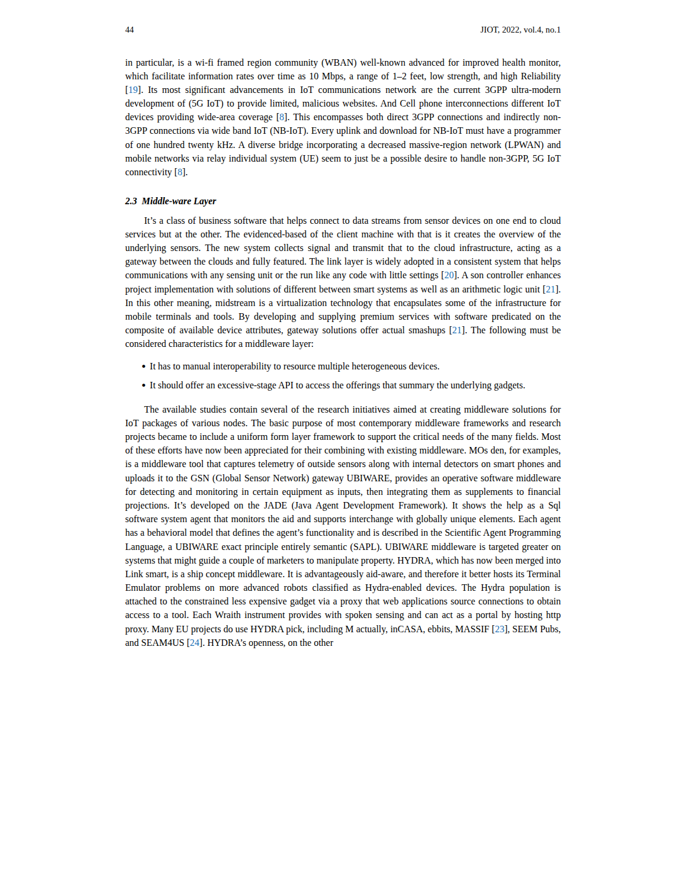44 JIOT, 2022, vol.4, no.1
in particular, is a wi-fi framed region community (WBAN) well-known advanced for improved health monitor, which facilitate information rates over time as 10 Mbps, a range of 1–2 feet, low strength, and high Reliability [19]. Its most significant advancements in IoT communications network are the current 3GPP ultra-modern development of (5G IoT) to provide limited, malicious websites. And Cell phone interconnections different IoT devices providing wide-area coverage [8]. This encompasses both direct 3GPP connections and indirectly non-3GPP connections via wide band IoT (NB-IoT). Every uplink and download for NB-IoT must have a programmer of one hundred twenty kHz. A diverse bridge incorporating a decreased massive-region network (LPWAN) and mobile networks via relay individual system (UE) seem to just be a possible desire to handle non-3GPP, 5G IoT connectivity [8].
2.3 Middle-ware Layer
It’s a class of business software that helps connect to data streams from sensor devices on one end to cloud services but at the other. The evidenced-based of the client machine with that is it creates the overview of the underlying sensors. The new system collects signal and transmit that to the cloud infrastructure, acting as a gateway between the clouds and fully featured. The link layer is widely adopted in a consistent system that helps communications with any sensing unit or the run like any code with little settings [20]. A son controller enhances project implementation with solutions of different between smart systems as well as an arithmetic logic unit [21]. In this other meaning, midstream is a virtualization technology that encapsulates some of the infrastructure for mobile terminals and tools. By developing and supplying premium services with software predicated on the composite of available device attributes, gateway solutions offer actual smashups [21]. The following must be considered characteristics for a middleware layer:
It has to manual interoperability to resource multiple heterogeneous devices.
It should offer an excessive-stage API to access the offerings that summary the underlying gadgets.
The available studies contain several of the research initiatives aimed at creating middleware solutions for IoT packages of various nodes. The basic purpose of most contemporary middleware frameworks and research projects became to include a uniform form layer framework to support the critical needs of the many fields. Most of these efforts have now been appreciated for their combining with existing middleware. MOs den, for examples, is a middleware tool that captures telemetry of outside sensors along with internal detectors on smart phones and uploads it to the GSN (Global Sensor Network) gateway UBIWARE, provides an operative software middleware for detecting and monitoring in certain equipment as inputs, then integrating them as supplements to financial projections. It’s developed on the JADE (Java Agent Development Framework). It shows the help as a Sql software system agent that monitors the aid and supports interchange with globally unique elements. Each agent has a behavioral model that defines the agent’s functionality and is described in the Scientific Agent Programming Language, a UBIWARE exact principle entirely semantic (SAPL). UBIWARE middleware is targeted greater on systems that might guide a couple of marketers to manipulate property. HYDRA, which has now been merged into Link smart, is a ship concept middleware. It is advantageously aid-aware, and therefore it better hosts its Terminal Emulator problems on more advanced robots classified as Hydra-enabled devices. The Hydra population is attached to the constrained less expensive gadget via a proxy that web applications source connections to obtain access to a tool. Each Wraith instrument provides with spoken sensing and can act as a portal by hosting http proxy. Many EU projects do use HYDRA pick, including M actually, inCASA, ebbits, MASSIF [23], SEEM Pubs, and SEAM4US [24]. HYDRA’s openness, on the other